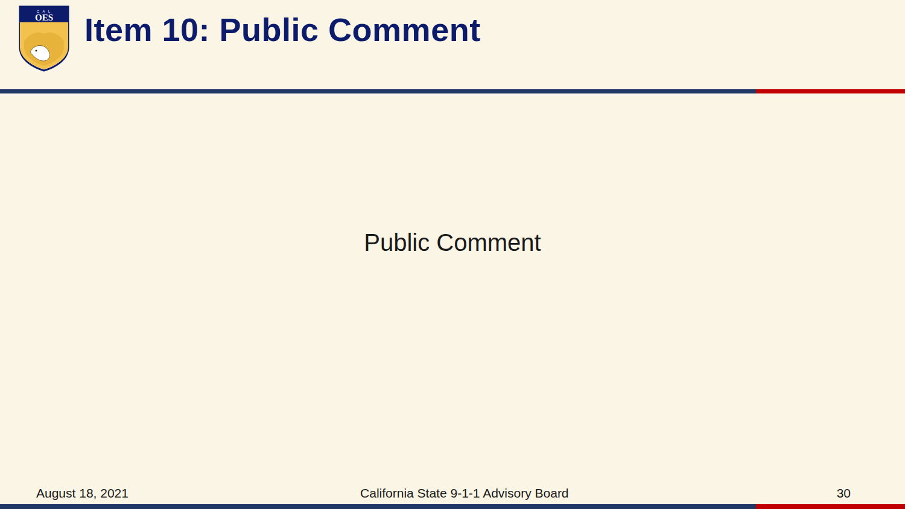C A L OES
Item 10: Public Comment
Public Comment
August 18, 2021
California State 9-1-1 Advisory Board
30